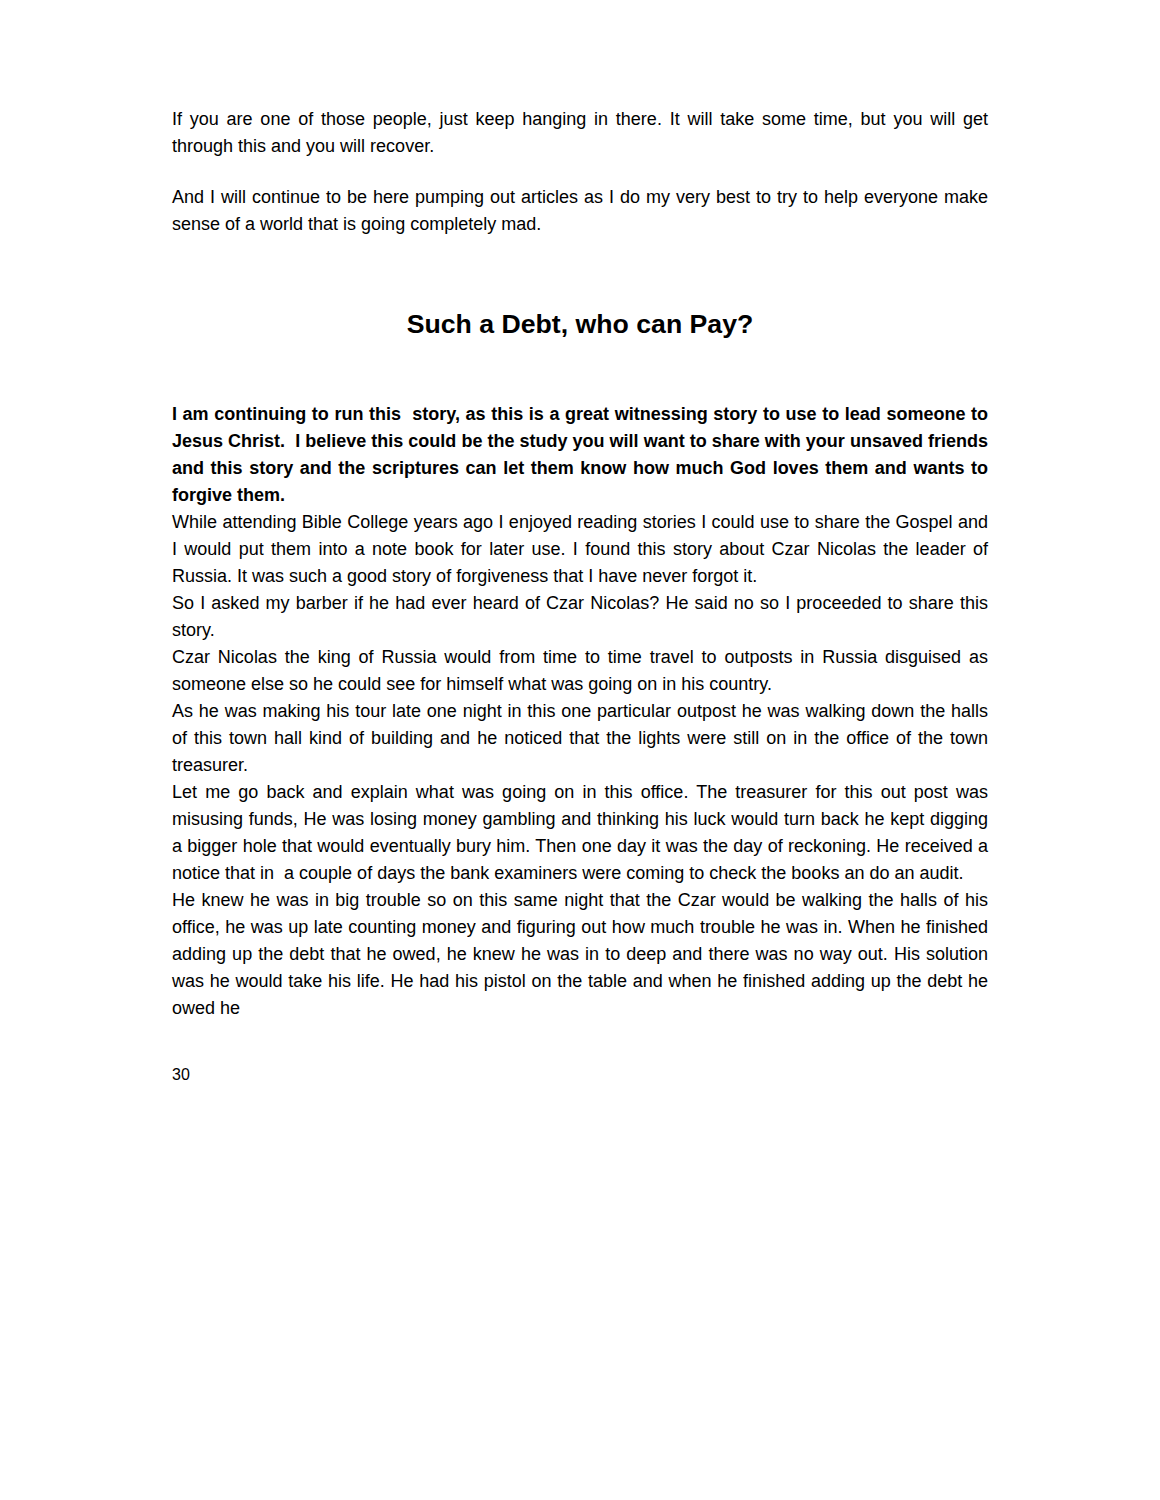If you are one of those people, just keep hanging in there. It will take some time, but you will get through this and you will recover.
And I will continue to be here pumping out articles as I do my very best to try to help everyone make sense of a world that is going completely mad.
Such a Debt, who can Pay?
I am continuing to run this story, as this is a great witnessing story to use to lead someone to Jesus Christ. I believe this could be the study you will want to share with your unsaved friends and this story and the scriptures can let them know how much God loves them and wants to forgive them.
While attending Bible College years ago I enjoyed reading stories I could use to share the Gospel and I would put them into a note book for later use. I found this story about Czar Nicolas the leader of Russia. It was such a good story of forgiveness that I have never forgot it.
So I asked my barber if he had ever heard of Czar Nicolas? He said no so I proceeded to share this story.
Czar Nicolas the king of Russia would from time to time travel to outposts in Russia disguised as someone else so he could see for himself what was going on in his country.
As he was making his tour late one night in this one particular outpost he was walking down the halls of this town hall kind of building and he noticed that the lights were still on in the office of the town treasurer.
Let me go back and explain what was going on in this office. The treasurer for this out post was misusing funds, He was losing money gambling and thinking his luck would turn back he kept digging a bigger hole that would eventually bury him. Then one day it was the day of reckoning. He received a notice that in a couple of days the bank examiners were coming to check the books an do an audit.
He knew he was in big trouble so on this same night that the Czar would be walking the halls of his office, he was up late counting money and figuring out how much trouble he was in. When he finished adding up the debt that he owed, he knew he was in to deep and there was no way out. His solution was he would take his life. He had his pistol on the table and when he finished adding up the debt he owed he
30